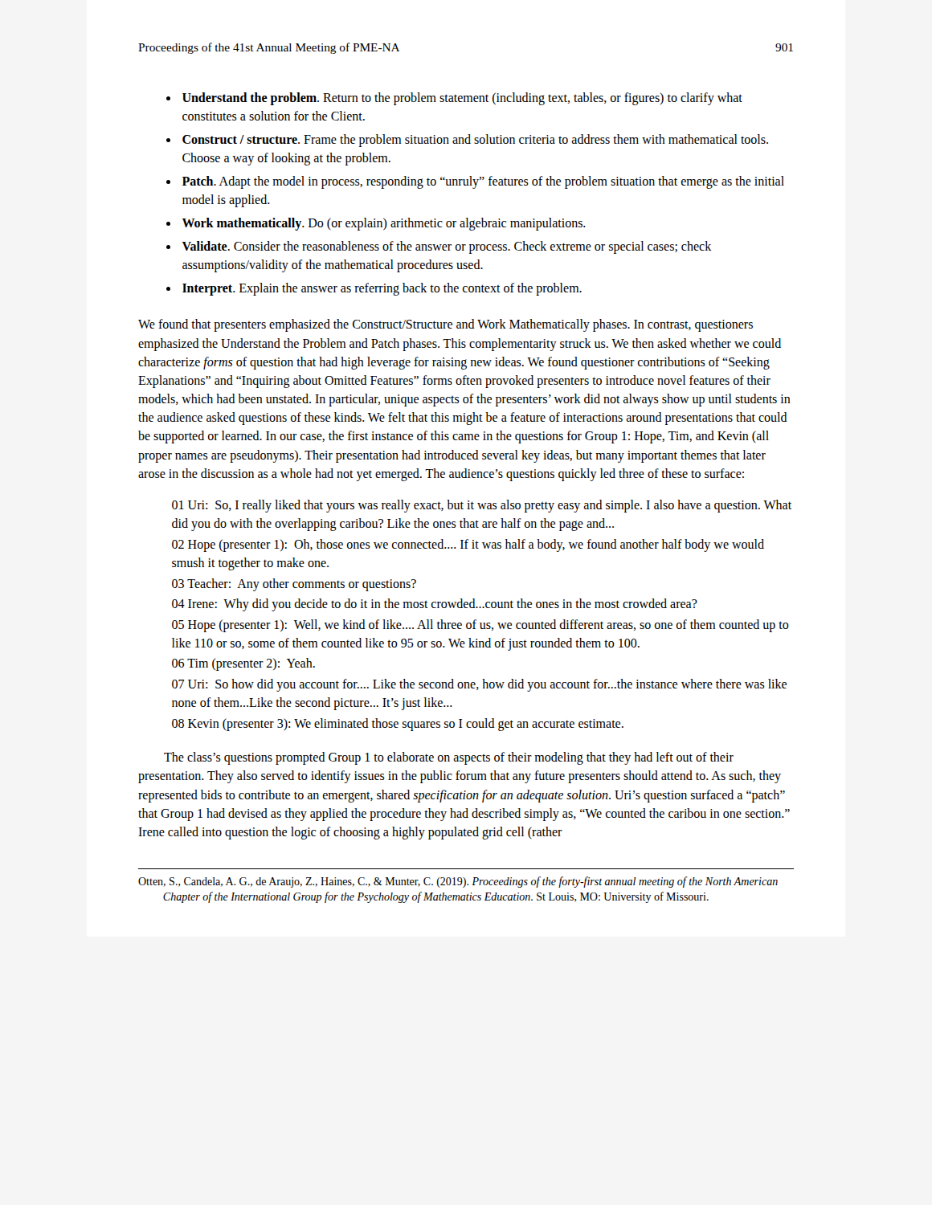Proceedings of the 41st Annual Meeting of PME-NA 901
Understand the problem. Return to the problem statement (including text, tables, or figures) to clarify what constitutes a solution for the Client.
Construct / structure. Frame the problem situation and solution criteria to address them with mathematical tools. Choose a way of looking at the problem.
Patch. Adapt the model in process, responding to “unruly” features of the problem situation that emerge as the initial model is applied.
Work mathematically. Do (or explain) arithmetic or algebraic manipulations.
Validate. Consider the reasonableness of the answer or process. Check extreme or special cases; check assumptions/validity of the mathematical procedures used.
Interpret. Explain the answer as referring back to the context of the problem.
We found that presenters emphasized the Construct/Structure and Work Mathematically phases. In contrast, questioners emphasized the Understand the Problem and Patch phases. This complementarity struck us. We then asked whether we could characterize forms of question that had high leverage for raising new ideas. We found questioner contributions of “Seeking Explanations” and “Inquiring about Omitted Features” forms often provoked presenters to introduce novel features of their models, which had been unstated. In particular, unique aspects of the presenters’ work did not always show up until students in the audience asked questions of these kinds. We felt that this might be a feature of interactions around presentations that could be supported or learned. In our case, the first instance of this came in the questions for Group 1: Hope, Tim, and Kevin (all proper names are pseudonyms). Their presentation had introduced several key ideas, but many important themes that later arose in the discussion as a whole had not yet emerged. The audience’s questions quickly led three of these to surface:
01 Uri: So, I really liked that yours was really exact, but it was also pretty easy and simple. I also have a question. What did you do with the overlapping caribou? Like the ones that are half on the page and...
02 Hope (presenter 1): Oh, those ones we connected.... If it was half a body, we found another half body we would smush it together to make one.
03 Teacher: Any other comments or questions?
04 Irene: Why did you decide to do it in the most crowded...count the ones in the most crowded area?
05 Hope (presenter 1): Well, we kind of like.... All three of us, we counted different areas, so one of them counted up to like 110 or so, some of them counted like to 95 or so. We kind of just rounded them to 100.
06 Tim (presenter 2): Yeah.
07 Uri: So how did you account for.... Like the second one, how did you account for...the instance where there was like none of them...Like the second picture... It’s just like...
08 Kevin (presenter 3): We eliminated those squares so I could get an accurate estimate.
The class’s questions prompted Group 1 to elaborate on aspects of their modeling that they had left out of their presentation. They also served to identify issues in the public forum that any future presenters should attend to. As such, they represented bids to contribute to an emergent, shared specification for an adequate solution. Uri’s question surfaced a “patch” that Group 1 had devised as they applied the procedure they had described simply as, “We counted the caribou in one section.” Irene called into question the logic of choosing a highly populated grid cell (rather
Otten, S., Candela, A. G., de Araujo, Z., Haines, C., & Munter, C. (2019). Proceedings of the forty-first annual meeting of the North American Chapter of the International Group for the Psychology of Mathematics Education. St Louis, MO: University of Missouri.